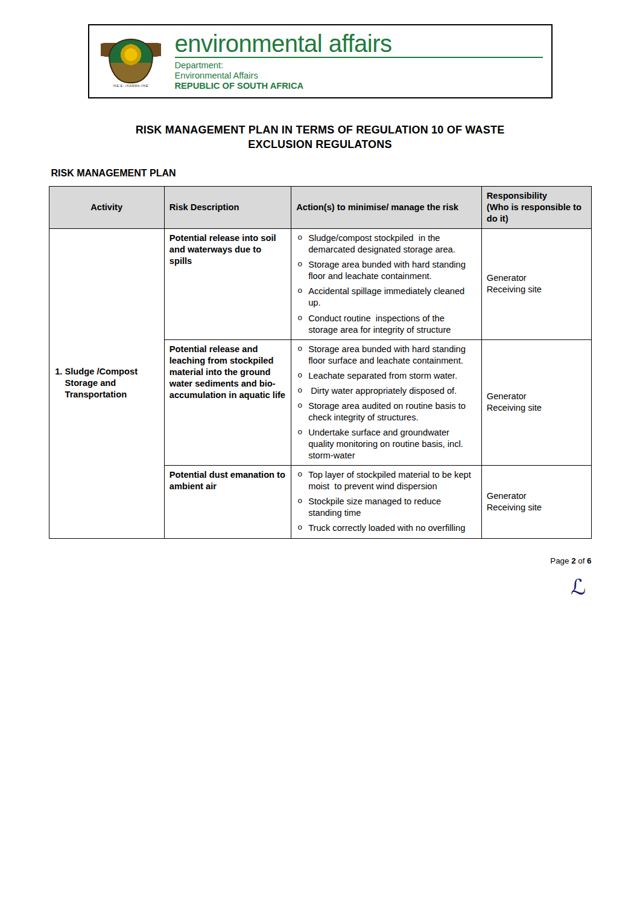!KE E: /XARRA //KE
environmental affairs
Department:
Environmental Affairs
REPUBLIC OF SOUTH AFRICA
RISK MANAGEMENT PLAN IN TERMS OF REGULATION 10 OF WASTE
EXCLUSION REGULATONS
RISK MANAGEMENT PLAN
| Activity | Risk Description | Action(s) to minimise/ manage the risk | Responsibility (Who is responsible to do it) |
| --- | --- | --- | --- |
| Sludge /Compost Storage and Transportation | Potential release into soil and waterways due to spills | Sludge/compost stockpiled in the demarcated designated storage area. Storage area bunded with hard standing floor and leachate containment. Accidental spillage immediately cleaned up. Conduct routine inspections of the storage area for integrity of structure | Generator Receiving site |
| Potential release and leaching from stockpiled material into the ground water sediments and bio-accumulation in aquatic life | Storage area bunded with hard standing floor surface and leachate containment. Leachate separated from storm water. Dirty water appropriately disposed of. Storage area audited on routine basis to check integrity of structures. Undertake surface and groundwater quality monitoring on routine basis, incl. storm-water | Generator Receiving site |
| Potential dust emanation to ambient air | Top layer of stockpiled material to be kept moist to prevent wind dispersion Stockpile size managed to reduce standing time Truck correctly loaded with no overfilling | Generator Receiving site |
Page 2 of 6
ℒ